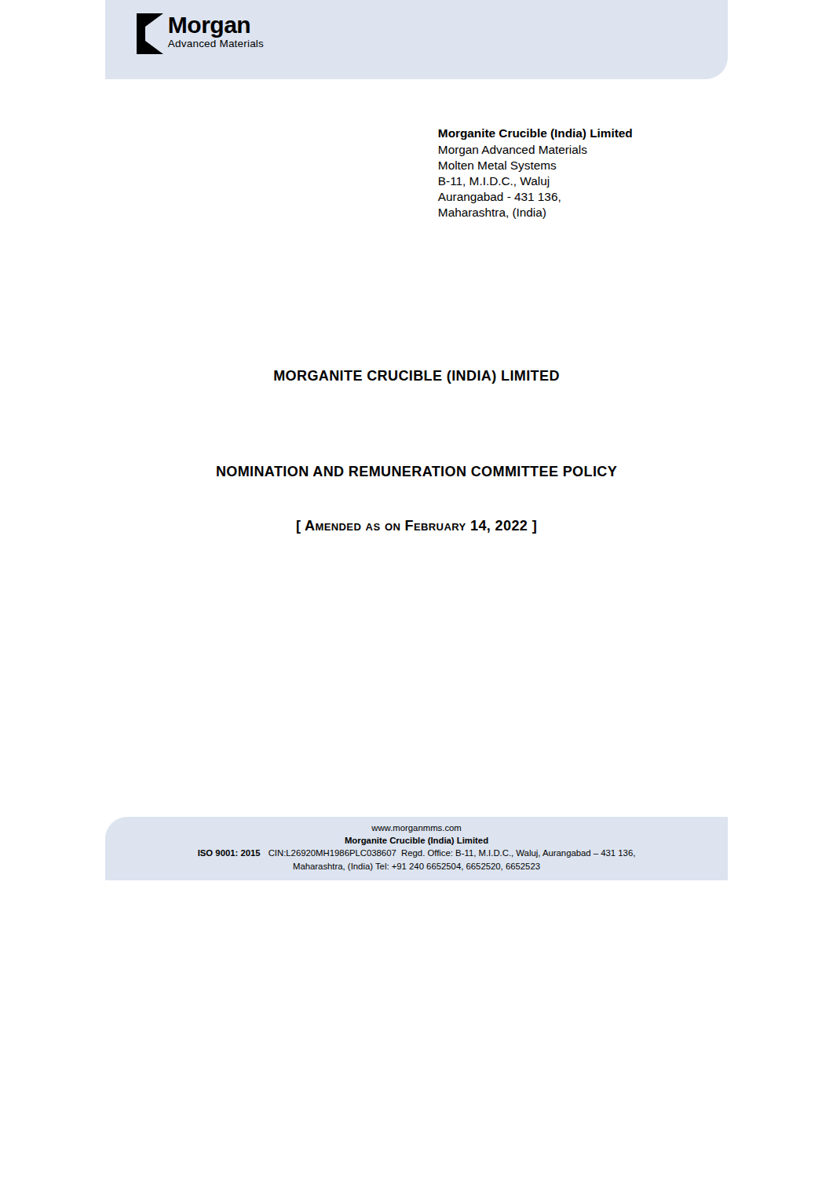Morgan
Advanced Materials
Morganite Crucible (India) Limited
Morgan Advanced Materials
Molten Metal Systems
B-11, M.I.D.C., Waluj
Aurangabad - 431 136,
Maharashtra, (India)
MORGANITE CRUCIBLE (INDIA) LIMITED
NOMINATION AND REMUNERATION COMMITTEE POLICY
[ Amended as on February 14, 2022 ]
www.morganmms.com
Morganite Crucible (India) Limited
ISO 9001: 2015 CIN:L26920MH1986PLC038607 Regd. Office: B-11, M.I.D.C., Waluj, Aurangabad – 431 136,
Maharashtra, (India) Tel: +91 240 6652504, 6652520, 6652523